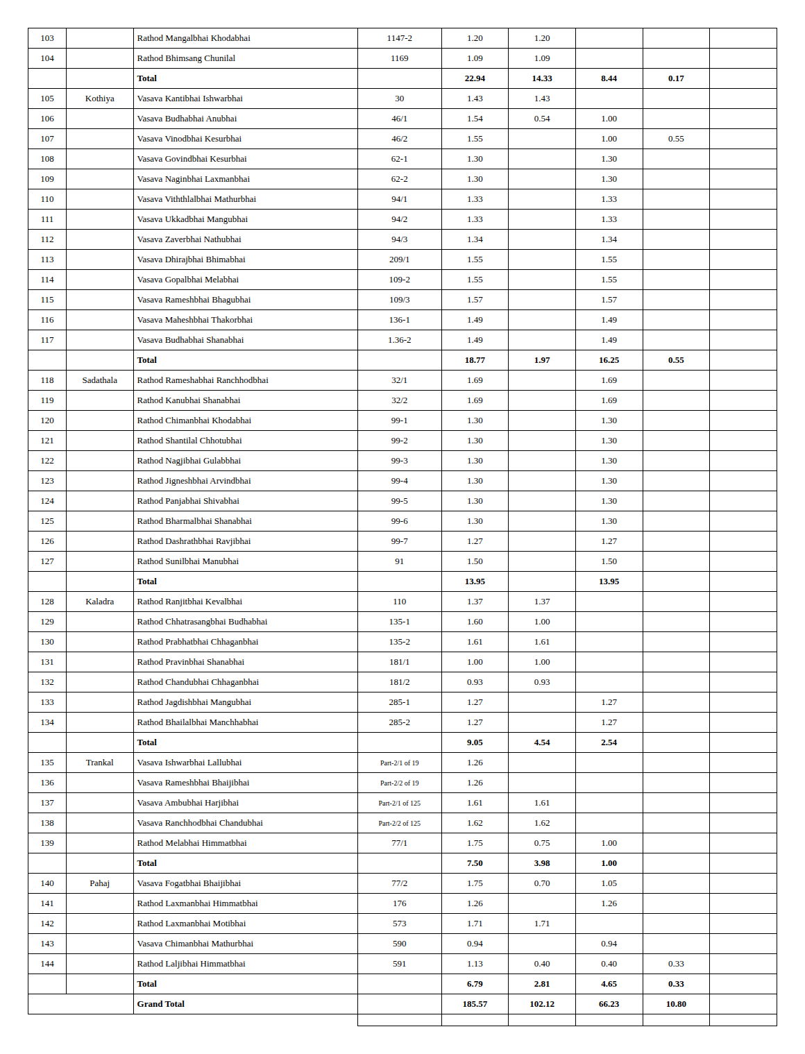| 103 | | Rathod Mangalbhai Khodabhai | 1147-2 | 1.20 | 1.20 | | | |
| 104 | | Rathod Bhimsang Chunilal | 1169 | 1.09 | 1.09 | | | |
| | | Total | | 22.94 | 14.33 | 8.44 | 0.17 | |
| 105 | Kothiya | Vasava Kantibhai Ishwarbhai | 30 | 1.43 | 1.43 | | | |
| 106 | | Vasava Budhabhai Anubhai | 46/1 | 1.54 | 0.54 | 1.00 | | |
| 107 | | Vasava Vinodbhai Kesurbhai | 46/2 | 1.55 | | 1.00 | 0.55 | |
| 108 | | Vasava Govindbhai Kesurbhai | 62-1 | 1.30 | | 1.30 | | |
| 109 | | Vasava Naginbhai Laxmanbhai | 62-2 | 1.30 | | 1.30 | | |
| 110 | | Vasava Viththlalbhai Mathurbhai | 94/1 | 1.33 | | 1.33 | | |
| 111 | | Vasava Ukkadbhai Mangubhai | 94/2 | 1.33 | | 1.33 | | |
| 112 | | Vasava Zaverbhai Nathubhai | 94/3 | 1.34 | | 1.34 | | |
| 113 | | Vasava Dhirajbhai Bhimabhai | 209/1 | 1.55 | | 1.55 | | |
| 114 | | Vasava Gopalbhai Melabhai | 109-2 | 1.55 | | 1.55 | | |
| 115 | | Vasava Rameshbhai Bhagubhai | 109/3 | 1.57 | | 1.57 | | |
| 116 | | Vasava Maheshbhai Thakorbhai | 136-1 | 1.49 | | 1.49 | | |
| 117 | | Vasava Budhabhai Shanabhai | 1.36-2 | 1.49 | | 1.49 | | |
| | | Total | | 18.77 | 1.97 | 16.25 | 0.55 | |
| 118 | Sadathala | Rathod Rameshabhai Ranchhodbhai | 32/1 | 1.69 | | 1.69 | | |
| 119 | | Rathod Kanubhai Shanabhai | 32/2 | 1.69 | | 1.69 | | |
| 120 | | Rathod Chimanbhai Khodabhai | 99-1 | 1.30 | | 1.30 | | |
| 121 | | Rathod Shantilal Chhotubhai | 99-2 | 1.30 | | 1.30 | | |
| 122 | | Rathod Nagjibhai Gulabbhai | 99-3 | 1.30 | | 1.30 | | |
| 123 | | Rathod Jigneshbhai Arvindbhai | 99-4 | 1.30 | | 1.30 | | |
| 124 | | Rathod Panjabhai Shivabhai | 99-5 | 1.30 | | 1.30 | | |
| 125 | | Rathod Bharmalbhai Shanabhai | 99-6 | 1.30 | | 1.30 | | |
| 126 | | Rathod Dashrathbhai Ravjibhai | 99-7 | 1.27 | | 1.27 | | |
| 127 | | Rathod Sunilbhai Manubhai | 91 | 1.50 | | 1.50 | | |
| | | Total | | 13.95 | | 13.95 | | |
| 128 | Kaladra | Rathod Ranjitbhai Kevalbhai | 110 | 1.37 | 1.37 | | | |
| 129 | | Rathod Chhatrasangbhai Budhabhai | 135-1 | 1.60 | 1.00 | | | |
| 130 | | Rathod Prabhatbhai Chhaganbhai | 135-2 | 1.61 | 1.61 | | | |
| 131 | | Rathod Pravinbhai Shanabhai | 181/1 | 1.00 | 1.00 | | | |
| 132 | | Rathod Chandubhai Chhaganbhai | 181/2 | 0.93 | 0.93 | | | |
| 133 | | Rathod Jagdishbhai Mangubhai | 285-1 | 1.27 | | 1.27 | | |
| 134 | | Rathod Bhailalbhai Manchhabhai | 285-2 | 1.27 | | 1.27 | | |
| | | Total | | 9.05 | 4.54 | 2.54 | | |
| 135 | Trankal | Vasava Ishwarbhai Lallubhai | Part-2/1 of 19 | 1.26 | | | | |
| 136 | | Vasava Rameshbhai Bhaijibhai | Part-2/2 of 19 | 1.26 | | | | |
| 137 | | Vasava Ambubhai Harjibhai | Part-2/1 of 125 | 1.61 | 1.61 | | | |
| 138 | | Vasava Ranchhodbhai Chandubhai | Part-2/2 of 125 | 1.62 | 1.62 | | | |
| 139 | | Rathod Melabhai Himmatbhai | 77/1 | 1.75 | 0.75 | 1.00 | | |
| | | Total | | 7.50 | 3.98 | 1.00 | | |
| 140 | Pahaj | Vasava Fogatbhai Bhaijibhai | 77/2 | 1.75 | 0.70 | 1.05 | | |
| 141 | | Rathod Laxmanbhai Himmatbhai | 176 | 1.26 | | 1.26 | | |
| 142 | | Rathod Laxmanbhai Motibhai | 573 | 1.71 | 1.71 | | | |
| 143 | | Vasava Chimanbhai Mathurbhai | 590 | 0.94 | | 0.94 | | |
| 144 | | Rathod Laljibhai Himmatbhai | 591 | 1.13 | 0.40 | 0.40 | 0.33 | |
| | | Total | | 6.79 | 2.81 | 4.65 | 0.33 | |
| | | Grand Total | | 185.57 | 102.12 | 66.23 | 10.80 | |